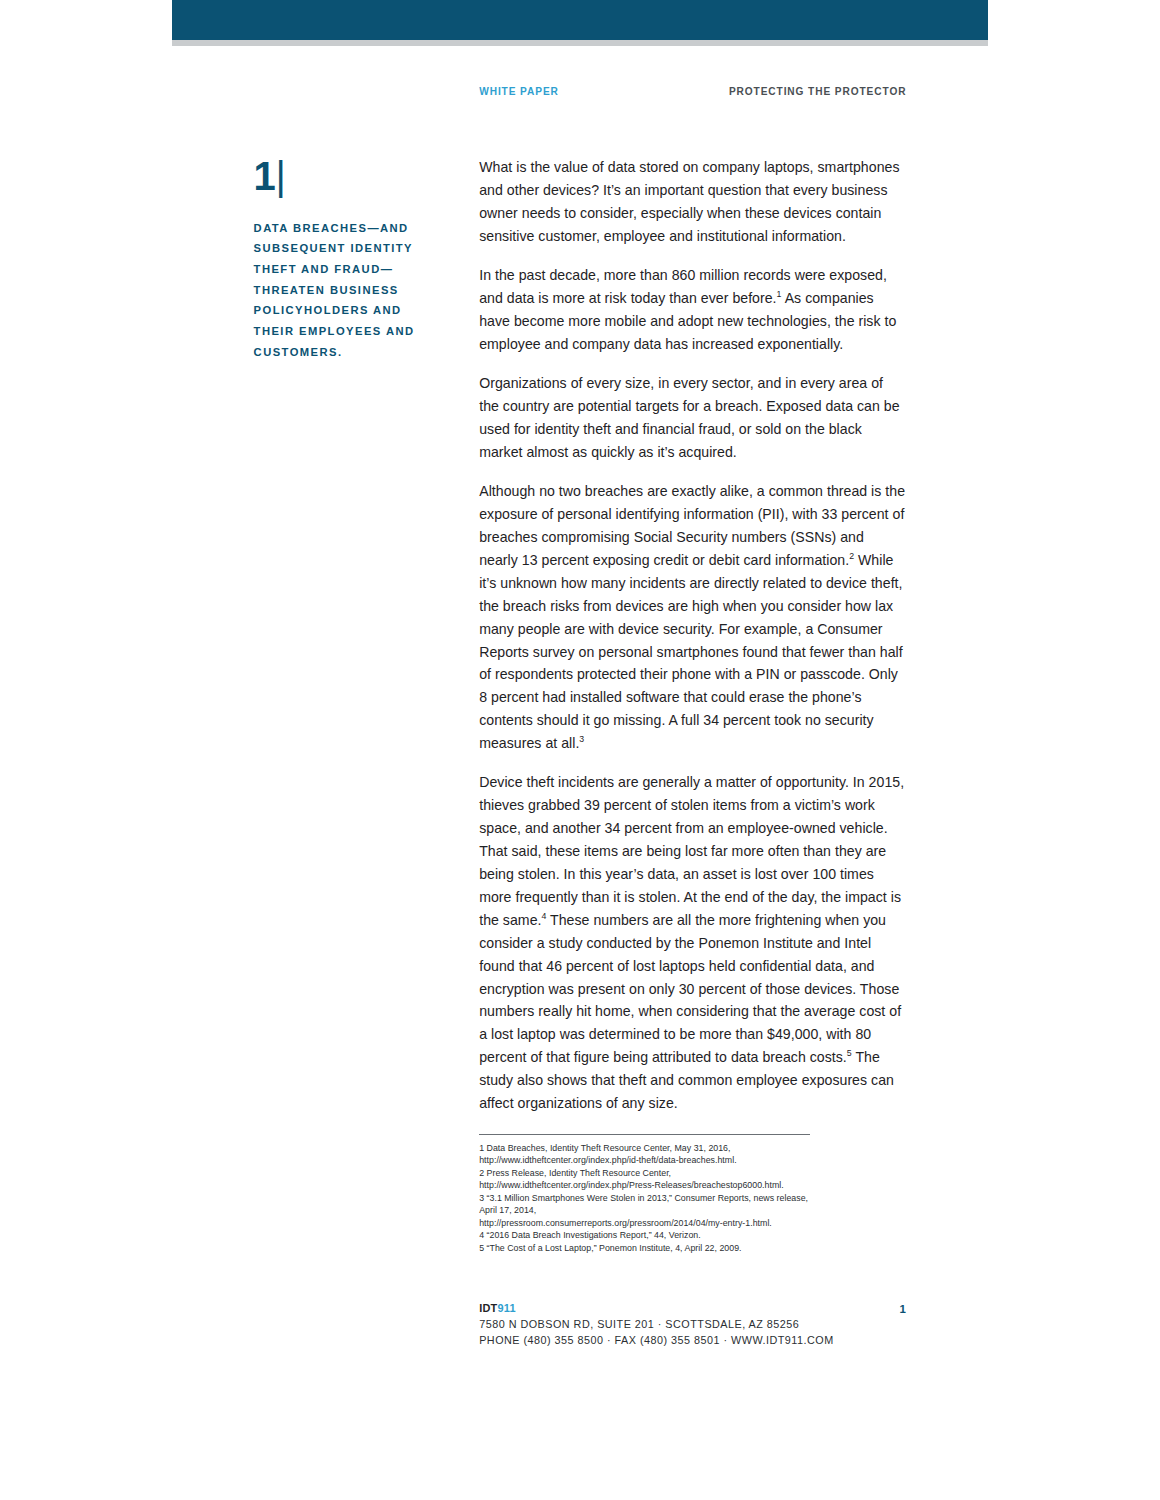White Paper Protecting the Protector
1|
Data breaches—and subsequent identity theft and fraud—threaten business policyholders and their employees and customers.
What is the value of data stored on company laptops, smartphones and other devices? It’s an important question that every business owner needs to consider, especially when these devices contain sensitive customer, employee and institutional information.
In the past decade, more than 860 million records were exposed, and data is more at risk today than ever before.1 As companies have become more mobile and adopt new technologies, the risk to employee and company data has increased exponentially.
Organizations of every size, in every sector, and in every area of the country are potential targets for a breach. Exposed data can be used for identity theft and financial fraud, or sold on the black market almost as quickly as it’s acquired.
Although no two breaches are exactly alike, a common thread is the exposure of personal identifying information (PII), with 33 percent of breaches compromising Social Security numbers (SSNs) and nearly 13 percent exposing credit or debit card information.2 While it’s unknown how many incidents are directly related to device theft, the breach risks from devices are high when you consider how lax many people are with device security. For example, a Consumer Reports survey on personal smartphones found that fewer than half of respondents protected their phone with a PIN or passcode. Only 8 percent had installed software that could erase the phone’s contents should it go missing. A full 34 percent took no security measures at all.3
Device theft incidents are generally a matter of opportunity. In 2015, thieves grabbed 39 percent of stolen items from a victim’s work space, and another 34 percent from an employee-owned vehicle. That said, these items are being lost far more often than they are being stolen. In this year’s data, an asset is lost over 100 times more frequently than it is stolen. At the end of the day, the impact is the same.4 These numbers are all the more frightening when you consider a study conducted by the Ponemon Institute and Intel found that 46 percent of lost laptops held confidential data, and encryption was present on only 30 percent of those devices. Those numbers really hit home, when considering that the average cost of a lost laptop was determined to be more than $49,000, with 80 percent of that figure being attributed to data breach costs.5 The study also shows that theft and common employee exposures can affect organizations of any size.
1 Data Breaches, Identity Theft Resource Center, May 31, 2016,
http://www.idtheftcenter.org/index.php/id-theft/data-breaches.html.
2 Press Release, Identity Theft Resource Center, http://www.idtheftcenter.org/index.php/Press-Releases/breachestop6000.html.
3 “3.1 Million Smartphones Were Stolen in 2013,” Consumer Reports, news release, April 17, 2014,
http://pressroom.consumerreports.org/pressroom/2014/04/my-entry-1.html.
4 “2016 Data Breach Investigations Report,” 44, Verizon.
5 “The Cost of a Lost Laptop,” Ponemon Institute, 4, April 22, 2009.
IDT 911
7580 N Dobson Rd, Suite 201 · Scottsdale, AZ 85256
Phone (480) 355 8500 · Fax (480) 355 8501 · www.idt911.com
1